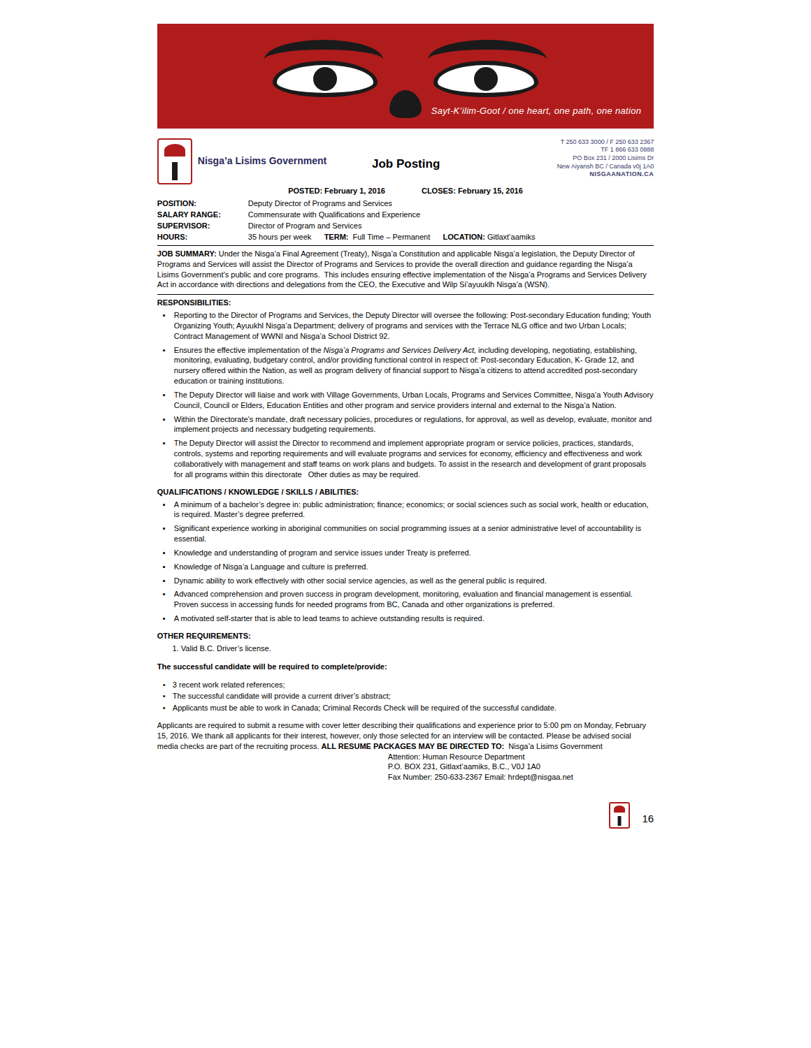Sayt-K’ilim-Goot / one heart, one path, one nation
Nisga’a Lisims Government
Job Posting
T 250 633 3000 / F 250 633 2367
TF 1 866 633 0888
PO Box 231 / 2000 Lisims Dr
New Aiyansh BC / Canada v0j 1A0
NISGAANATION.CA
POSTED: February 1, 2016 CLOSES: February 15, 2016
| POSITION: | Deputy Director of Programs and Services |
| SALARY RANGE: | Commensurate with Qualifications and Experience |
| SUPERVISOR: | Director of Program and Services |
| HOURS: | 35 hours per week TERM: Full Time – Permanent LOCATION: Gitlaxt’aamiks |
JOB SUMMARY: Under the Nisga’a Final Agreement (Treaty), Nisga’a Constitution and applicable Nisga’a legislation, the Deputy Director of Programs and Services will assist the Director of Programs and Services to provide the overall direction and guidance regarding the Nisga’a Lisims Government’s public and core programs. This includes ensuring effective implementation of the Nisga’a Programs and Services Delivery Act in accordance with directions and delegations from the CEO, the Executive and Wilp Si’ayuuklh Nisga’a (WSN).
Responsibilities:
Reporting to the Director of Programs and Services, the Deputy Director will oversee the following: Post-secondary Education funding; Youth Organizing Youth; Ayuukhl Nisga’a Department; delivery of programs and services with the Terrace NLG office and two Urban Locals; Contract Management of WWNI and Nisga’a School District 92.
Ensures the effective implementation of the Nisga’a Programs and Services Delivery Act, including developing, negotiating, establishing, monitoring, evaluating, budgetary control, and/or providing functional control in respect of: Post-secondary Education, K- Grade 12, and nursery offered within the Nation, as well as program delivery of financial support to Nisga’a citizens to attend accredited post-secondary education or training institutions.
The Deputy Director will liaise and work with Village Governments, Urban Locals, Programs and Services Committee, Nisga’a Youth Advisory Council, Council or Elders, Education Entities and other program and service providers internal and external to the Nisga’a Nation.
Within the Directorate’s mandate, draft necessary policies, procedures or regulations, for approval, as well as develop, evaluate, monitor and implement projects and necessary budgeting requirements.
The Deputy Director will assist the Director to recommend and implement appropriate program or service policies, practices, standards, controls, systems and reporting requirements and will evaluate programs and services for economy, efficiency and effectiveness and work collaboratively with management and staff teams on work plans and budgets. To assist in the research and development of grant proposals for all programs within this directorate Other duties as may be required.
Qualifications / Knowledge / Skills / Abilities:
A minimum of a bachelor’s degree in: public administration; finance; economics; or social sciences such as social work, health or education, is required. Master’s degree preferred.
Significant experience working in aboriginal communities on social programming issues at a senior administrative level of accountability is essential.
Knowledge and understanding of program and service issues under Treaty is preferred.
Knowledge of Nisga’a Language and culture is preferred.
Dynamic ability to work effectively with other social service agencies, as well as the general public is required.
Advanced comprehension and proven success in program development, monitoring, evaluation and financial management is essential. Proven success in accessing funds for needed programs from BC, Canada and other organizations is preferred.
A motivated self-starter that is able to lead teams to achieve outstanding results is required.
Other Requirements:
Valid B.C. Driver’s license.
The successful candidate will be required to complete/provide:
3 recent work related references;
The successful candidate will provide a current driver’s abstract;
Applicants must be able to work in Canada; Criminal Records Check will be required of the successful candidate.
Applicants are required to submit a resume with cover letter describing their qualifications and experience prior to 5:00 pm on Monday, February 15, 2016. We thank all applicants for their interest, however, only those selected for an interview will be contacted. Please be advised social media checks are part of the recruiting process. ALL RESUME PACKAGES MAY BE DIRECTED TO: Nisga’a Lisims Government
Attention: Human Resource Department
P.O. BOX 231, Gitlaxt’aamiks, B.C., V0J 1A0
Fax Number: 250-633-2367 Email: hrdept@nisgaa.net
16